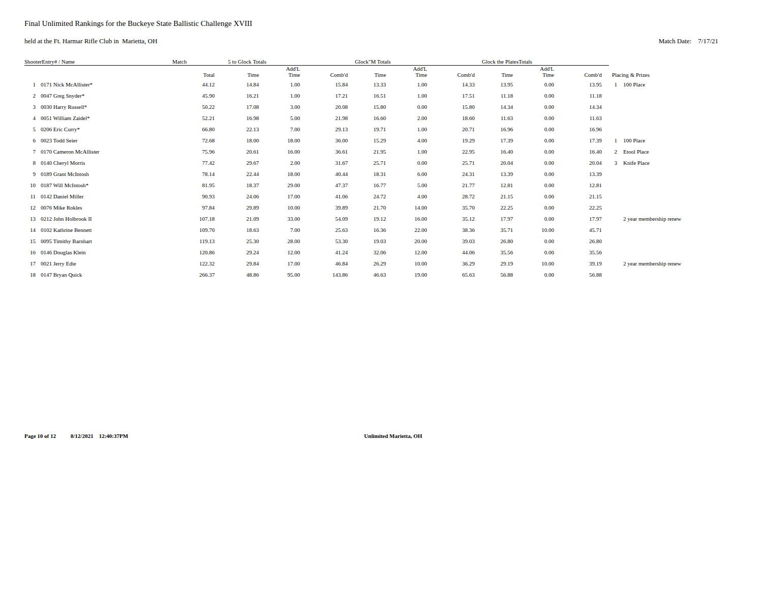Final Unlimited Rankings for the Buckeye State Ballistic Challenge XVIII
held at the Ft. Harmar Rifle Club in Marietta, OH Match Date: 7/17/21
| ShooterEntry# / Name | Match | 5 to Glock Totals | Glock"M Totals | Glock the PlatesTotals | |
| --- | --- | --- | --- | --- | --- |
| | | Total | Time | Add'L Time | Comb'd | Time | Add'L Time | Comb'd | Time | Add'L Time | Comb'd | Placing & Prizes |
| 1 | 0171 Nick McAllister* | 44.12 | 14.84 | 1.00 | 15.84 | 13.33 | 1.00 | 14.33 | 13.95 | 0.00 | 13.95 | 1 | 100 Place |
| 2 | 0047 Greg Snyder* | 45.90 | 16.21 | 1.00 | 17.21 | 16.51 | 1.00 | 17.51 | 11.18 | 0.00 | 11.18 | | |
| 3 | 0030 Harry Russell* | 50.22 | 17.08 | 3.00 | 20.08 | 15.80 | 0.00 | 15.80 | 14.34 | 0.00 | 14.34 | | |
| 4 | 0051 William Zaidel* | 52.21 | 16.98 | 5.00 | 21.98 | 16.60 | 2.00 | 18.60 | 11.63 | 0.00 | 11.63 | | |
| 5 | 0206 Eric Curry* | 66.80 | 22.13 | 7.00 | 29.13 | 19.71 | 1.00 | 20.71 | 16.96 | 0.00 | 16.96 | | |
| 6 | 0023 Todd Seier | 72.68 | 18.00 | 18.00 | 36.00 | 15.29 | 4.00 | 19.29 | 17.39 | 0.00 | 17.39 | 1 | 100 Place |
| 7 | 0170 Cameron McAllister | 75.96 | 20.61 | 16.00 | 36.61 | 21.95 | 1.00 | 22.95 | 16.40 | 0.00 | 16.40 | 2 | Etool Place |
| 8 | 0140 Cheryl Morris | 77.42 | 29.67 | 2.00 | 31.67 | 25.71 | 0.00 | 25.71 | 20.04 | 0.00 | 20.04 | 3 | Knife Place |
| 9 | 0189 Grant McIntosh | 78.14 | 22.44 | 18.00 | 40.44 | 18.31 | 6.00 | 24.31 | 13.39 | 0.00 | 13.39 | | |
| 10 | 0187 Will McIntosh* | 81.95 | 18.37 | 29.00 | 47.37 | 16.77 | 5.00 | 21.77 | 12.81 | 0.00 | 12.81 | | |
| 11 | 0142 Daniel Miller | 90.93 | 24.06 | 17.00 | 41.06 | 24.72 | 4.00 | 28.72 | 21.15 | 0.00 | 21.15 | | |
| 12 | 0076 Mike Rokles | 97.84 | 29.89 | 10.00 | 39.89 | 21.70 | 14.00 | 35.70 | 22.25 | 0.00 | 22.25 | | |
| 13 | 0212 John Holbrook II | 107.18 | 21.09 | 33.00 | 54.09 | 19.12 | 16.00 | 35.12 | 17.97 | 0.00 | 17.97 | | 2 year membership renew |
| 14 | 0102 Kathrine Bennett | 109.70 | 18.63 | 7.00 | 25.63 | 16.36 | 22.00 | 38.36 | 35.71 | 10.00 | 45.71 | | |
| 15 | 0095 Timithy Barnhart | 119.13 | 25.30 | 28.00 | 53.30 | 19.03 | 20.00 | 39.03 | 26.80 | 0.00 | 26.80 | | |
| 16 | 0146 Douglas Klein | 120.86 | 29.24 | 12.00 | 41.24 | 32.06 | 12.00 | 44.06 | 35.56 | 0.00 | 35.56 | | |
| 17 | 0021 Jerry Edie | 122.32 | 29.84 | 17.00 | 46.84 | 26.29 | 10.00 | 36.29 | 29.19 | 10.00 | 39.19 | | 2 year membership renew |
| 18 | 0147 Bryan Quick | 266.37 | 48.86 | 95.00 | 143.86 | 46.63 | 19.00 | 65.63 | 56.88 | 0.00 | 56.88 | | |
Page 10 of 12 8/12/2021 12:40:37PM Unlimited Marietta, OH